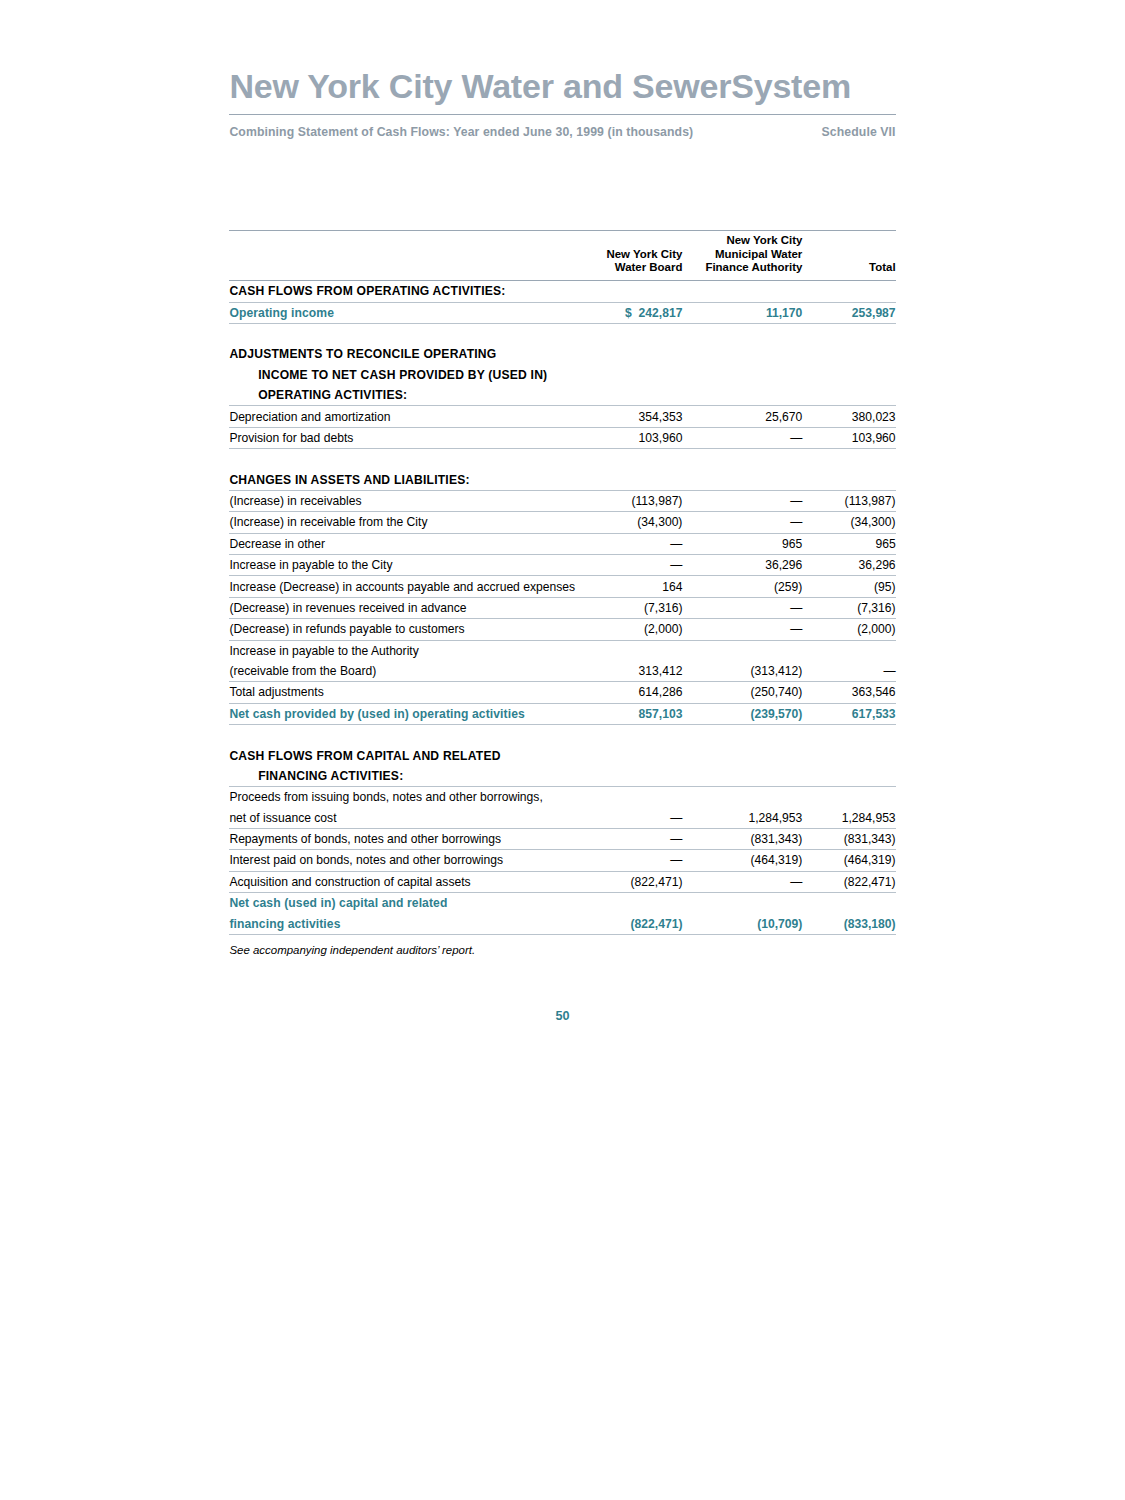New York City Water and SewerSystem
Combining Statement of Cash Flows: Year ended June 30, 1999 (in thousands)
Schedule VII
| | New York City Water Board | New York City Municipal Water Finance Authority | Total |
| --- | --- | --- | --- |
| CASH FLOWS FROM OPERATING ACTIVITIES: | | | |
| Operating income | $ 242,817 | 11,170 | 253,987 |
| ADJUSTMENTS TO RECONCILE OPERATING | | | |
| INCOME TO NET CASH PROVIDED BY (USED IN) | | | |
| OPERATING ACTIVITIES: | | | |
| Depreciation and amortization | 354,353 | 25,670 | 380,023 |
| Provision for bad debts | 103,960 | — | 103,960 |
| CHANGES IN ASSETS AND LIABILITIES: | | | |
| (Increase) in receivables | (113,987) | — | (113,987) |
| (Increase) in receivable from the City | (34,300) | — | (34,300) |
| Decrease in other | — | 965 | 965 |
| Increase in payable to the City | — | 36,296 | 36,296 |
| Increase (Decrease) in accounts payable and accrued expenses | 164 | (259) | (95) |
| (Decrease) in revenues received in advance | (7,316) | — | (7,316) |
| (Decrease) in refunds payable to customers | (2,000) | — | (2,000) |
| Increase in payable to the Authority | | | |
| (receivable from the Board) | 313,412 | (313,412) | — |
| Total adjustments | 614,286 | (250,740) | 363,546 |
| Net cash provided by (used in) operating activities | 857,103 | (239,570) | 617,533 |
| CASH FLOWS FROM CAPITAL AND RELATED | | | |
| FINANCING ACTIVITIES: | | | |
| Proceeds from issuing bonds, notes and other borrowings, | | | |
| net of issuance cost | — | 1,284,953 | 1,284,953 |
| Repayments of bonds, notes and other borrowings | — | (831,343) | (831,343) |
| Interest paid on bonds, notes and other borrowings | — | (464,319) | (464,319) |
| Acquisition and construction of capital assets | (822,471) | — | (822,471) |
| Net cash (used in) capital and related | | | |
| financing activities | (822,471) | (10,709) | (833,180) |
See accompanying independent auditors’ report.
50